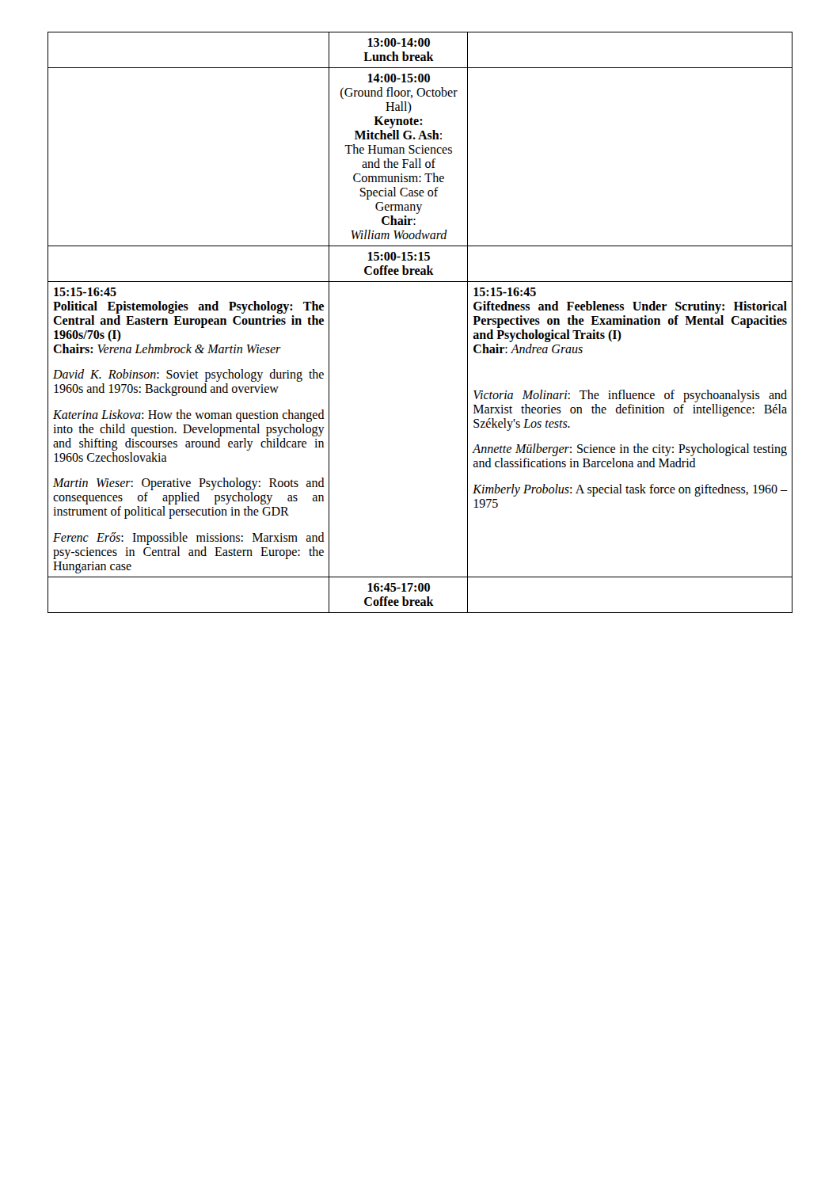| | 13:00-14:00 Lunch break | |
| | 14:00-15:00 (Ground floor, October Hall) Keynote: Mitchell G. Ash : The Human Sciences and the Fall of Communism: The Special Case of Germany Chair : William Woodward | |
| | 15:00-15:15 Coffee break | |
| 15:15-16:45 Political Epistemologies and Psychology: The Central and Eastern European Countries in the 1960s/70s (I) Chairs: Verena Lehmbrock & Martin Wieser David K. Robinson : Soviet psychology during the 1960s and 1970s: Background and overview Katerina Liskova : How the woman question changed into the child question. Developmental psychology and shifting discourses around early childcare in 1960s Czechoslovakia Martin Wieser : Operative Psychology: Roots and consequences of applied psychology as an instrument of political persecution in the GDR Ferenc Erős : Impossible missions: Marxism and psy-sciences in Central and Eastern Europe: the Hungarian case | | 15:15-16:45 Giftedness and Feebleness Under Scrutiny: Historical Perspectives on the Examination of Mental Capacities and Psychological Traits (I) Chair : Andrea Graus Victoria Molinari : The influence of psychoanalysis and Marxist theories on the definition of intelligence: Béla Székely's Los tests. Annette Mülberger : Science in the city: Psychological testing and classifications in Barcelona and Madrid Kimberly Probolus : A special task force on giftedness, 1960 – 1975 |
| | 16:45-17:00 Coffee break | |